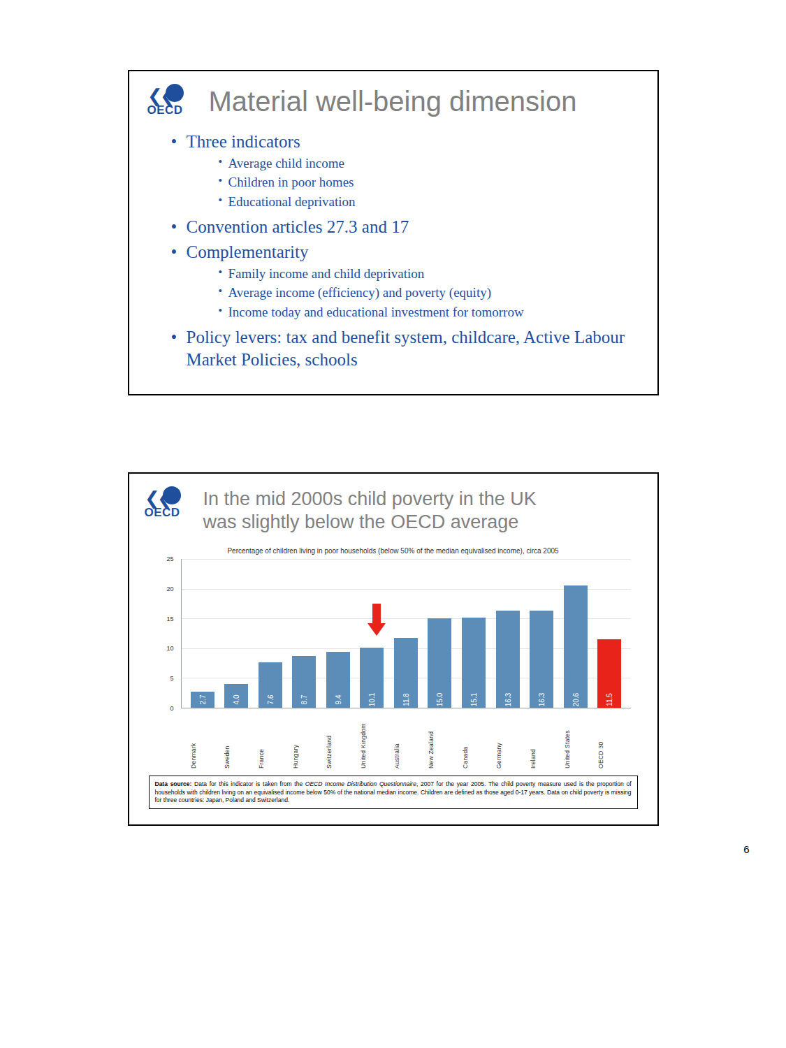❮❮ OECD
Material well-being dimension
Three indicators
Average child income
Children in poor homes
Educational deprivation
Convention articles 27.3 and 17
Complementarity
Family income and child deprivation
Average income (efficiency) and poverty (equity)
Income today and educational investment for tomorrow
Policy levers: tax and benefit system, childcare, Active Labour Market Policies, schools
❮❮ OECD
In the mid 2000s child poverty in the UK
was slightly below the OECD average
Percentage of children living in poor households (below 50% of the median equivalised income), circa 2005
25 20 15 10 5 0
2.7
4.0
7.6
8.7
9.4
10.1
11.8
15.0
15.1
16.3
16.3
20.6
11.5
Denmark Sweden France Hungary Switzerland United Kingdom Australia New Zealand Canada Germany Ireland United States OECD 30
Data source: Data for this indicator is taken from the OECD Income Distribution Questionnaire, 2007 for the year 2005. The child poverty measure used is the proportion of households with children living on an equivalised income below 50% of the national median income. Children are defined as those aged 0-17 years. Data on child poverty is missing for three countries: Japan, Poland and Switzerland.
6